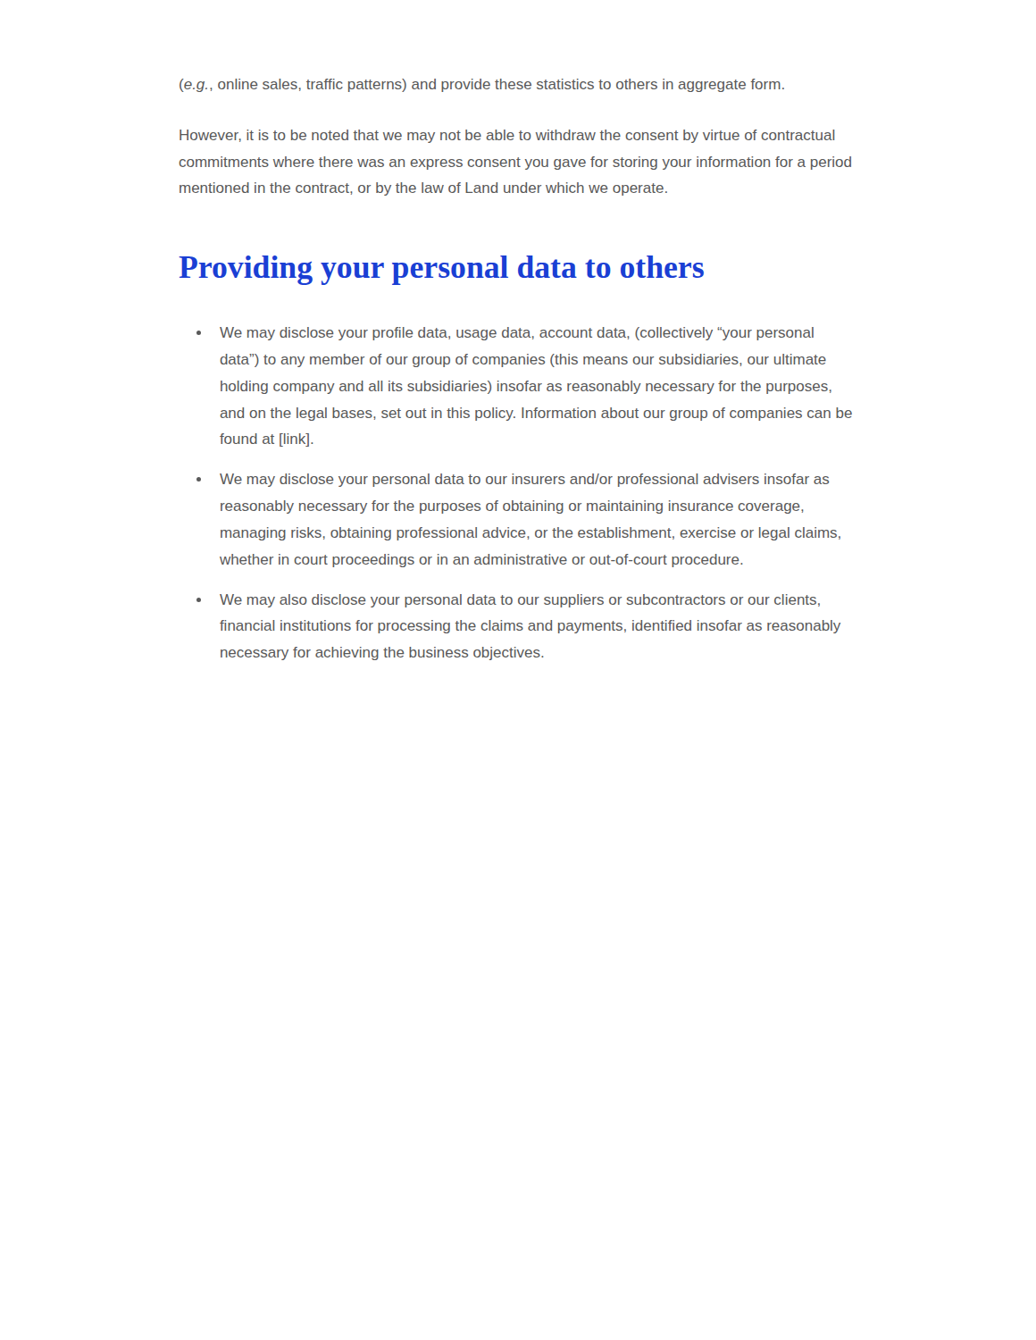(e.g., online sales, traffic patterns) and provide these statistics to others in aggregate form.
However, it is to be noted that we may not be able to withdraw the consent by virtue of contractual commitments where there was an express consent you gave for storing your information for a period mentioned in the contract, or by the law of Land under which we operate.
Providing your personal data to others
We may disclose your profile data, usage data, account data, (collectively “your personal data”) to any member of our group of companies (this means our subsidiaries, our ultimate holding company and all its subsidiaries) insofar as reasonably necessary for the purposes, and on the legal bases, set out in this policy. Information about our group of companies can be found at [link].
We may disclose your personal data to our insurers and/or professional advisers insofar as reasonably necessary for the purposes of obtaining or maintaining insurance coverage, managing risks, obtaining professional advice, or the establishment, exercise or legal claims, whether in court proceedings or in an administrative or out-of-court procedure.
We may also disclose your personal data to our suppliers or subcontractors or our clients, financial institutions for processing the claims and payments, identified insofar as reasonably necessary for achieving the business objectives.